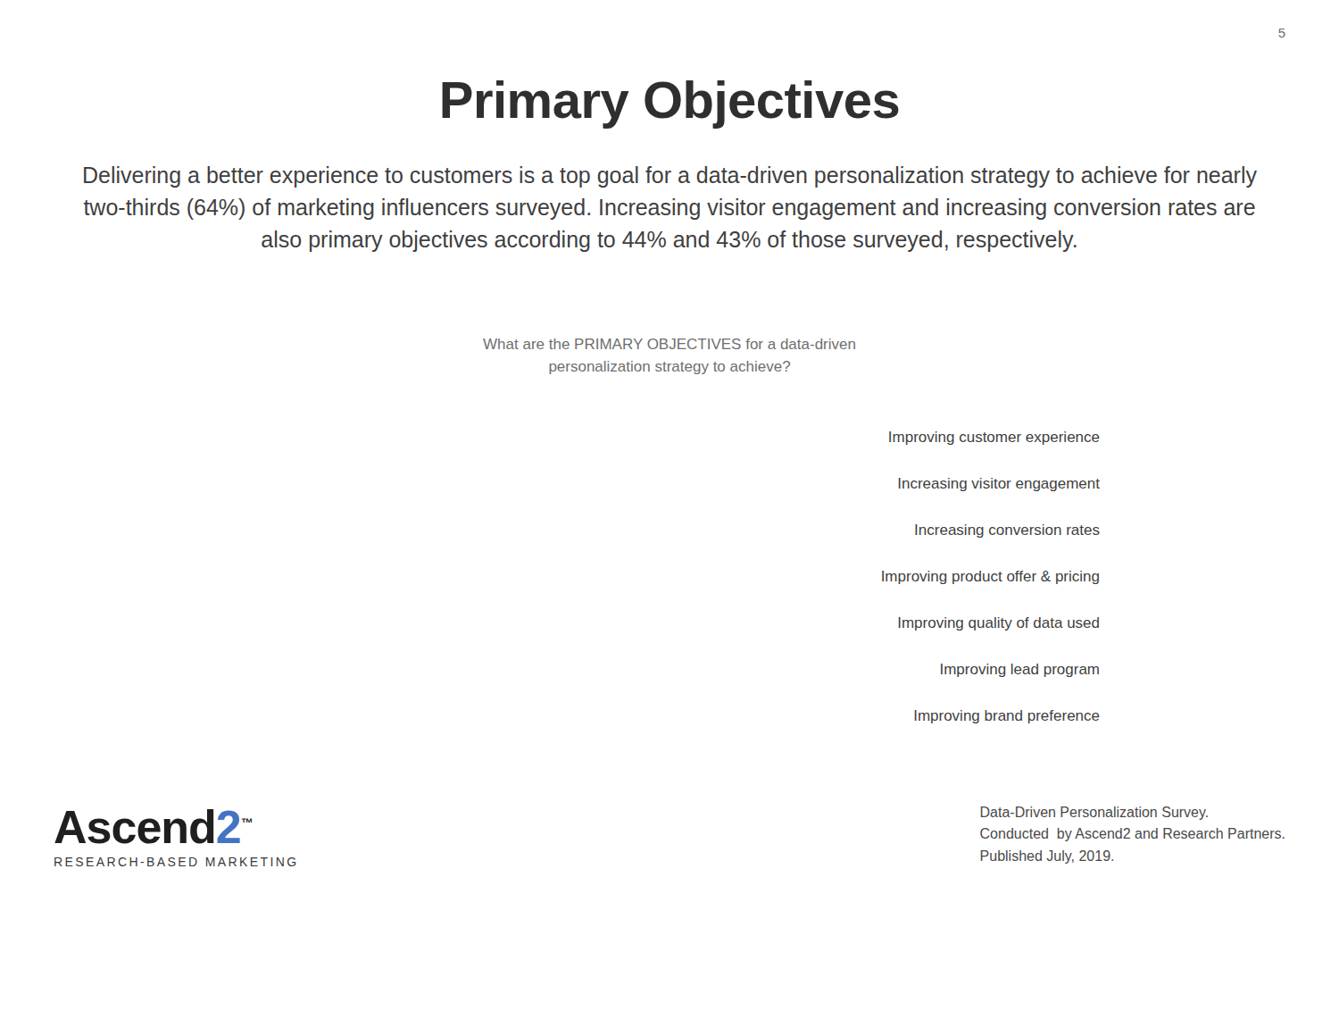5
Primary Objectives
Delivering a better experience to customers is a top goal for a data-driven personalization strategy to achieve for nearly two-thirds (64%) of marketing influencers surveyed. Increasing visitor engagement and increasing conversion rates are also primary objectives according to 44% and 43% of those surveyed, respectively.
What are the PRIMARY OBJECTIVES for a data-driven personalization strategy to achieve?
| Improving customer experience | 64% |
| Increasing visitor engagement | 44% |
| Increasing conversion rates | 43% |
| Improving product offer & pricing | 26% |
| Improving quality of data used | 26% |
| Improving lead program | 25% |
| Improving brand preference | 23% |
Ascend2™
RESEARCH-BASED MARKETING
Data-Driven Personalization Survey.
Conducted by Ascend2 and Research Partners.
Published July, 2019.